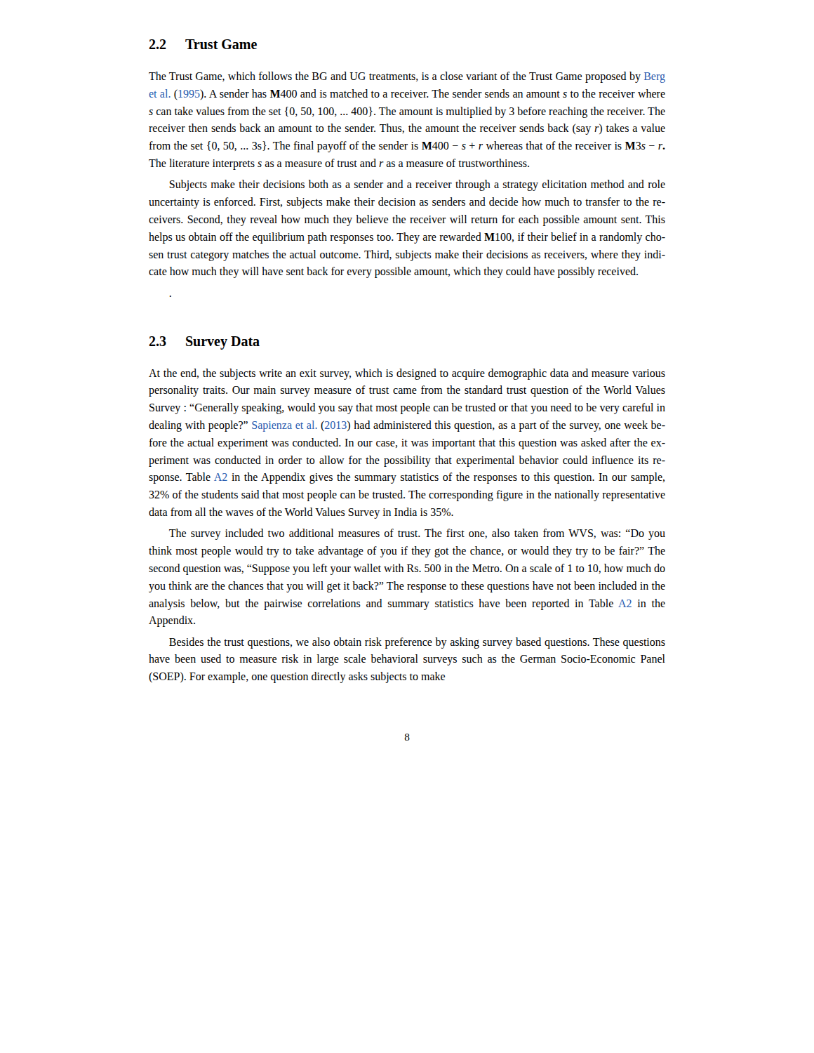2.2 Trust Game
The Trust Game, which follows the BG and UG treatments, is a close variant of the Trust Game proposed by Berg et al. (1995). A sender has M400 and is matched to a receiver. The sender sends an amount s to the receiver where s can take values from the set {0, 50, 100, ... 400}. The amount is multiplied by 3 before reaching the receiver. The receiver then sends back an amount to the sender. Thus, the amount the receiver sends back (say r) takes a value from the set {0, 50, ... 3s}. The final payoff of the sender is M400 − s + r whereas that of the receiver is M3s − r. The literature interprets s as a measure of trust and r as a measure of trustworthiness.
Subjects make their decisions both as a sender and a receiver through a strategy elicitation method and role uncertainty is enforced. First, subjects make their decision as senders and decide how much to transfer to the receivers. Second, they reveal how much they believe the receiver will return for each possible amount sent. This helps us obtain off the equilibrium path responses too. They are rewarded M100, if their belief in a randomly chosen trust category matches the actual outcome. Third, subjects make their decisions as receivers, where they indicate how much they will have sent back for every possible amount, which they could have possibly received.
.
2.3 Survey Data
At the end, the subjects write an exit survey, which is designed to acquire demographic data and measure various personality traits. Our main survey measure of trust came from the standard trust question of the World Values Survey : “Generally speaking, would you say that most people can be trusted or that you need to be very careful in dealing with people?” Sapienza et al. (2013) had administered this question, as a part of the survey, one week before the actual experiment was conducted. In our case, it was important that this question was asked after the experiment was conducted in order to allow for the possibility that experimental behavior could influence its response. Table A2 in the Appendix gives the summary statistics of the responses to this question. In our sample, 32% of the students said that most people can be trusted. The corresponding figure in the nationally representative data from all the waves of the World Values Survey in India is 35%.
The survey included two additional measures of trust. The first one, also taken from WVS, was: “Do you think most people would try to take advantage of you if they got the chance, or would they try to be fair?” The second question was, “Suppose you left your wallet with Rs. 500 in the Metro. On a scale of 1 to 10, how much do you think are the chances that you will get it back?” The response to these questions have not been included in the analysis below, but the pairwise correlations and summary statistics have been reported in Table A2 in the Appendix.
Besides the trust questions, we also obtain risk preference by asking survey based questions. These questions have been used to measure risk in large scale behavioral surveys such as the German Socio-Economic Panel (SOEP). For example, one question directly asks subjects to make
8